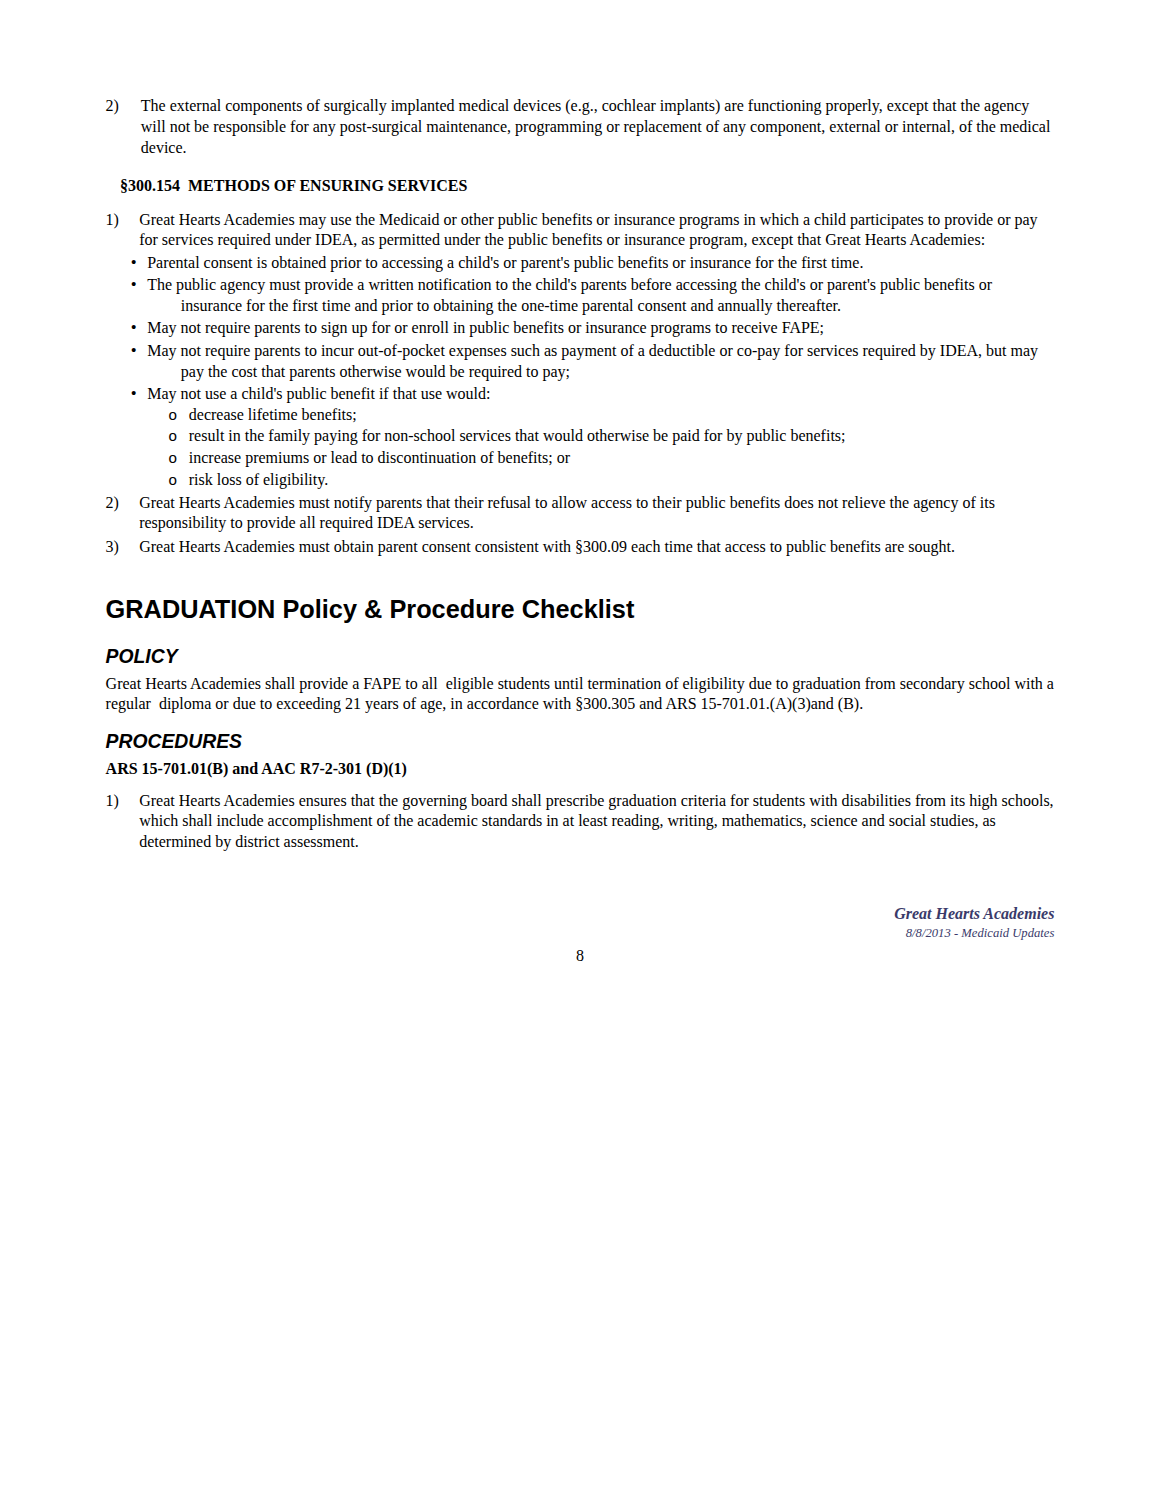2) The external components of surgically implanted medical devices (e.g., cochlear implants) are functioning properly, except that the agency will not be responsible for any post-surgical maintenance, programming or replacement of any component, external or internal, of the medical device.
§300.154 METHODS OF ENSURING SERVICES
1) Great Hearts Academies may use the Medicaid or other public benefits or insurance programs in which a child participates to provide or pay for services required under IDEA, as permitted under the public benefits or insurance program, except that Great Hearts Academies:
Parental consent is obtained prior to accessing a child's or parent's public benefits or insurance for the first time.
The public agency must provide a written notification to the child's parents before accessing the child's or parent's public benefits or insurance for the first time and prior to obtaining the one-time parental consent and annually thereafter.
May not require parents to sign up for or enroll in public benefits or insurance programs to receive FAPE;
May not require parents to incur out-of-pocket expenses such as payment of a deductible or co-pay for services required by IDEA, but may pay the cost that parents otherwise would be required to pay;
May not use a child's public benefit if that use would:
decrease lifetime benefits;
result in the family paying for non-school services that would otherwise be paid for by public benefits;
increase premiums or lead to discontinuation of benefits; or
risk loss of eligibility.
2) Great Hearts Academies must notify parents that their refusal to allow access to their public benefits does not relieve the agency of its responsibility to provide all required IDEA services.
3) Great Hearts Academies must obtain parent consent consistent with §300.09 each time that access to public benefits are sought.
GRADUATION Policy & Procedure Checklist
POLICY
Great Hearts Academies shall provide a FAPE to all eligible students until termination of eligibility due to graduation from secondary school with a regular diploma or due to exceeding 21 years of age, in accordance with §300.305 and ARS 15-701.01.(A)(3)and (B).
PROCEDURES
ARS 15-701.01(B) and AAC R7-2-301 (D)(1)
1) Great Hearts Academies ensures that the governing board shall prescribe graduation criteria for students with disabilities from its high schools, which shall include accomplishment of the academic standards in at least reading, writing, mathematics, science and social studies, as determined by district assessment.
Great Hearts Academies
8/8/2013 - Medicaid Updates
8